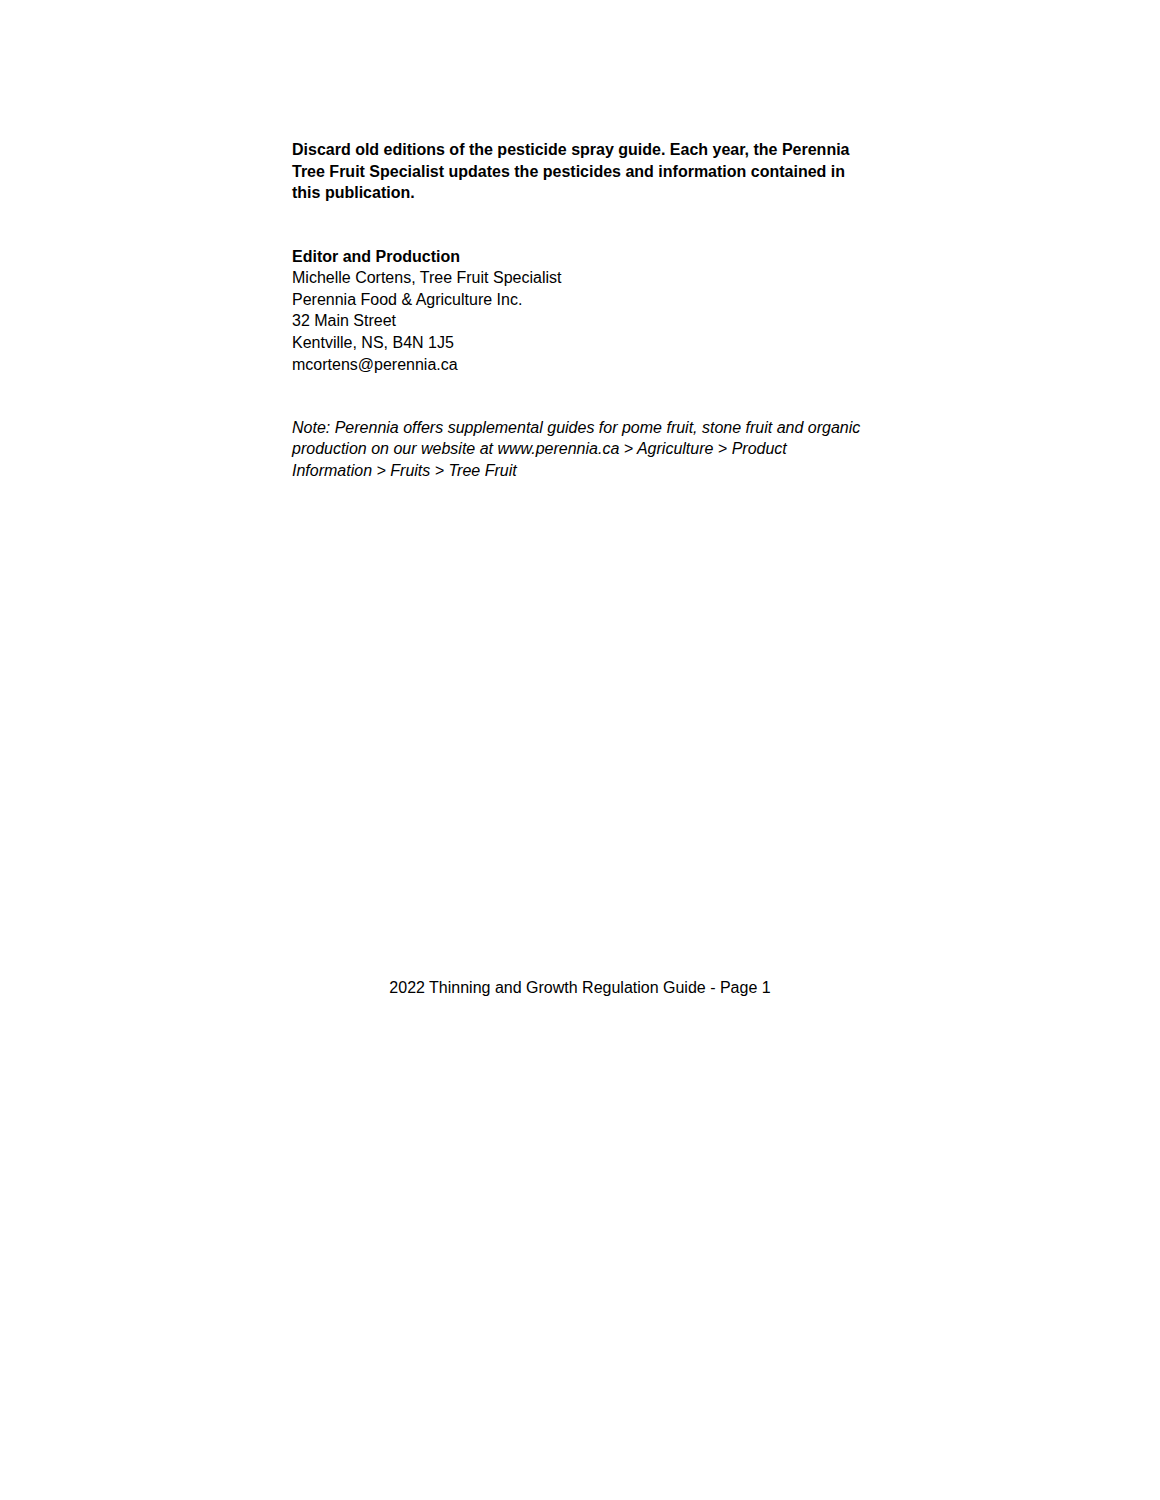Discard old editions of the pesticide spray guide. Each year, the Perennia Tree Fruit Specialist updates the pesticides and information contained in this publication.
Editor and Production
Michelle Cortens, Tree Fruit Specialist
Perennia Food & Agriculture Inc.
32 Main Street
Kentville, NS, B4N 1J5
mcortens@perennia.ca
Note: Perennia offers supplemental guides for pome fruit, stone fruit and organic production on our website at www.perennia.ca > Agriculture > Product Information > Fruits > Tree Fruit
2022 Thinning and Growth Regulation Guide - Page 1